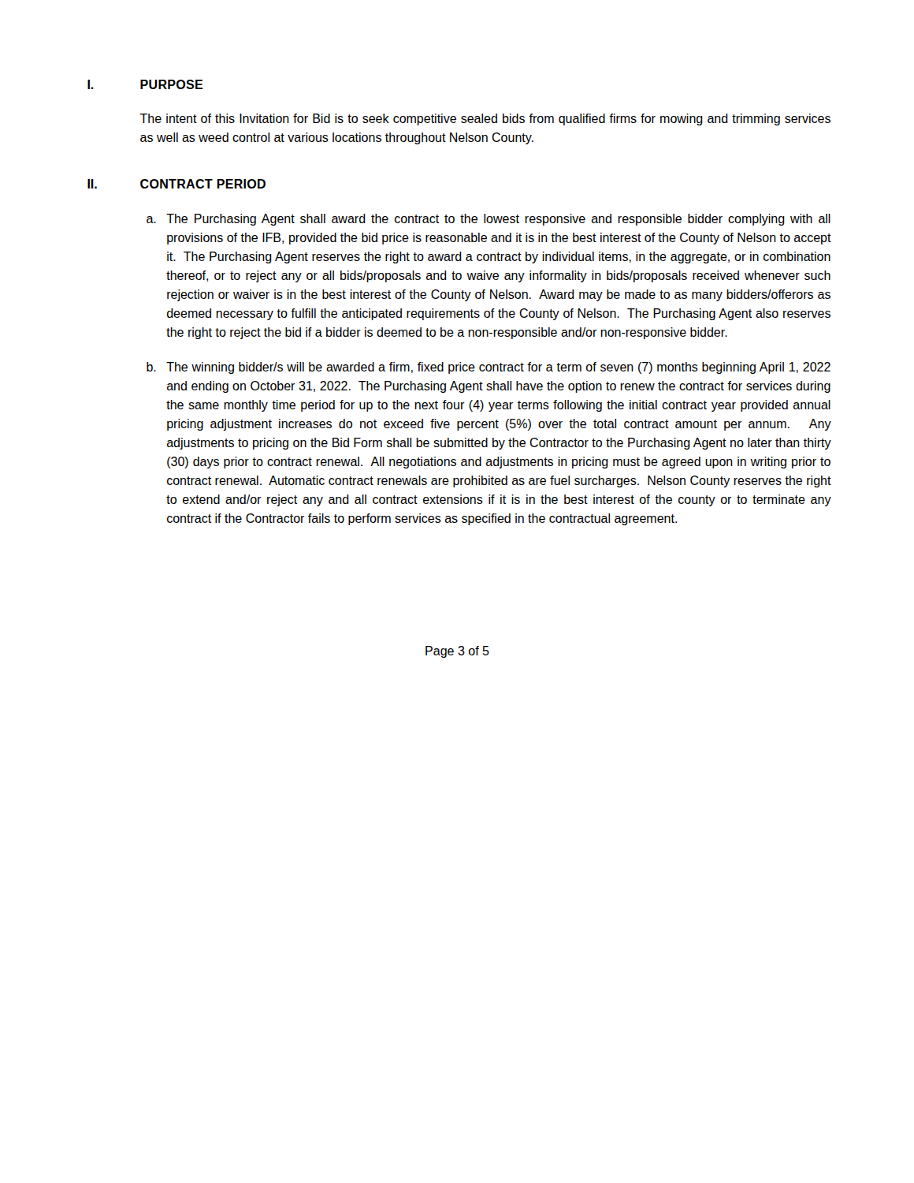I. PURPOSE
The intent of this Invitation for Bid is to seek competitive sealed bids from qualified firms for mowing and trimming services as well as weed control at various locations throughout Nelson County.
II. CONTRACT PERIOD
The Purchasing Agent shall award the contract to the lowest responsive and responsible bidder complying with all provisions of the IFB, provided the bid price is reasonable and it is in the best interest of the County of Nelson to accept it. The Purchasing Agent reserves the right to award a contract by individual items, in the aggregate, or in combination thereof, or to reject any or all bids/proposals and to waive any informality in bids/proposals received whenever such rejection or waiver is in the best interest of the County of Nelson. Award may be made to as many bidders/offerors as deemed necessary to fulfill the anticipated requirements of the County of Nelson. The Purchasing Agent also reserves the right to reject the bid if a bidder is deemed to be a non-responsible and/or non-responsive bidder.
The winning bidder/s will be awarded a firm, fixed price contract for a term of seven (7) months beginning April 1, 2022 and ending on October 31, 2022. The Purchasing Agent shall have the option to renew the contract for services during the same monthly time period for up to the next four (4) year terms following the initial contract year provided annual pricing adjustment increases do not exceed five percent (5%) over the total contract amount per annum. Any adjustments to pricing on the Bid Form shall be submitted by the Contractor to the Purchasing Agent no later than thirty (30) days prior to contract renewal. All negotiations and adjustments in pricing must be agreed upon in writing prior to contract renewal. Automatic contract renewals are prohibited as are fuel surcharges. Nelson County reserves the right to extend and/or reject any and all contract extensions if it is in the best interest of the county or to terminate any contract if the Contractor fails to perform services as specified in the contractual agreement.
Page 3 of 5